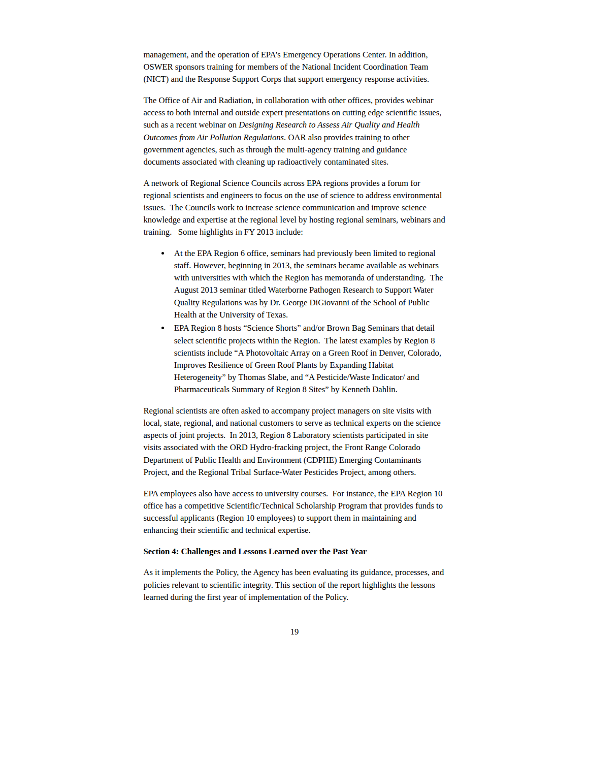management, and the operation of EPA’s Emergency Operations Center. In addition, OSWER sponsors training for members of the National Incident Coordination Team (NICT) and the Response Support Corps that support emergency response activities.
The Office of Air and Radiation, in collaboration with other offices, provides webinar access to both internal and outside expert presentations on cutting edge scientific issues, such as a recent webinar on Designing Research to Assess Air Quality and Health Outcomes from Air Pollution Regulations. OAR also provides training to other government agencies, such as through the multi-agency training and guidance documents associated with cleaning up radioactively contaminated sites.
A network of Regional Science Councils across EPA regions provides a forum for regional scientists and engineers to focus on the use of science to address environmental issues. The Councils work to increase science communication and improve science knowledge and expertise at the regional level by hosting regional seminars, webinars and training. Some highlights in FY 2013 include:
At the EPA Region 6 office, seminars had previously been limited to regional staff. However, beginning in 2013, the seminars became available as webinars with universities with which the Region has memoranda of understanding. The August 2013 seminar titled Waterborne Pathogen Research to Support Water Quality Regulations was by Dr. George DiGiovanni of the School of Public Health at the University of Texas.
EPA Region 8 hosts “Science Shorts” and/or Brown Bag Seminars that detail select scientific projects within the Region. The latest examples by Region 8 scientists include “A Photovoltaic Array on a Green Roof in Denver, Colorado, Improves Resilience of Green Roof Plants by Expanding Habitat Heterogeneity” by Thomas Slabe, and “A Pesticide/Waste Indicator/ and Pharmaceuticals Summary of Region 8 Sites” by Kenneth Dahlin.
Regional scientists are often asked to accompany project managers on site visits with local, state, regional, and national customers to serve as technical experts on the science aspects of joint projects. In 2013, Region 8 Laboratory scientists participated in site visits associated with the ORD Hydro-fracking project, the Front Range Colorado Department of Public Health and Environment (CDPHE) Emerging Contaminants Project, and the Regional Tribal Surface-Water Pesticides Project, among others.
EPA employees also have access to university courses. For instance, the EPA Region 10 office has a competitive Scientific/Technical Scholarship Program that provides funds to successful applicants (Region 10 employees) to support them in maintaining and enhancing their scientific and technical expertise.
Section 4: Challenges and Lessons Learned over the Past Year
As it implements the Policy, the Agency has been evaluating its guidance, processes, and policies relevant to scientific integrity. This section of the report highlights the lessons learned during the first year of implementation of the Policy.
19